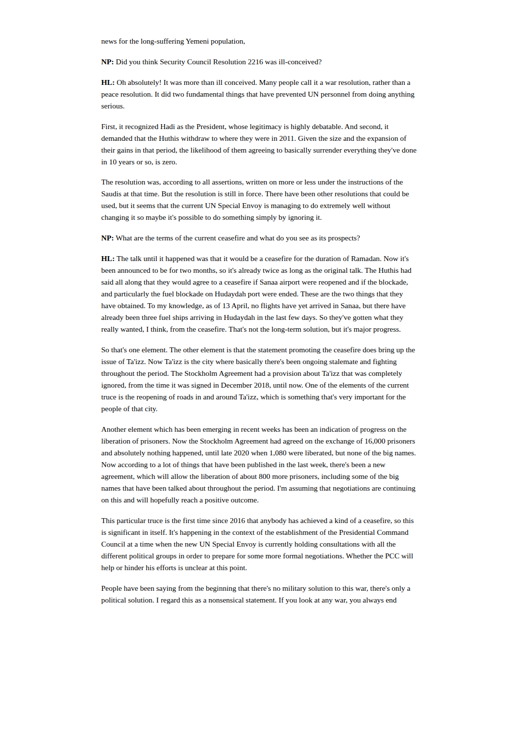news for the long-suffering Yemeni population,
NP: Did you think Security Council Resolution 2216 was ill-conceived?
HL: Oh absolutely! It was more than ill conceived. Many people call it a war resolution, rather than a peace resolution. It did two fundamental things that have prevented UN personnel from doing anything serious.
First, it recognized Hadi as the President, whose legitimacy is highly debatable. And second, it demanded that the Huthis withdraw to where they were in 2011. Given the size and the expansion of their gains in that period, the likelihood of them agreeing to basically surrender everything they've done in 10 years or so, is zero.
The resolution was, according to all assertions, written on more or less under the instructions of the Saudis at that time. But the resolution is still in force. There have been other resolutions that could be used, but it seems that the current UN Special Envoy is managing to do extremely well without changing it so maybe it's possible to do something simply by ignoring it.
NP: What are the terms of the current ceasefire and what do you see as its prospects?
HL: The talk until it happened was that it would be a ceasefire for the duration of Ramadan. Now it's been announced to be for two months, so it's already twice as long as the original talk. The Huthis had said all along that they would agree to a ceasefire if Sanaa airport were reopened and if the blockade, and particularly the fuel blockade on Hudaydah port were ended. These are the two things that they have obtained. To my knowledge, as of 13 April, no flights have yet arrived in Sanaa, but there have already been three fuel ships arriving in Hudaydah in the last few days. So they've gotten what they really wanted, I think, from the ceasefire. That's not the long-term solution, but it's major progress.
So that's one element. The other element is that the statement promoting the ceasefire does bring up the issue of Ta'izz. Now Ta'izz is the city where basically there's been ongoing stalemate and fighting throughout the period. The Stockholm Agreement had a provision about Ta'izz that was completely ignored, from the time it was signed in December 2018, until now. One of the elements of the current truce is the reopening of roads in and around Ta'izz, which is something that's very important for the people of that city.
Another element which has been emerging in recent weeks has been an indication of progress on the liberation of prisoners. Now the Stockholm Agreement had agreed on the exchange of 16,000 prisoners and absolutely nothing happened, until late 2020 when 1,080 were liberated, but none of the big names. Now according to a lot of things that have been published in the last week, there's been a new agreement, which will allow the liberation of about 800 more prisoners, including some of the big names that have been talked about throughout the period. I'm assuming that negotiations are continuing on this and will hopefully reach a positive outcome.
This particular truce is the first time since 2016 that anybody has achieved a kind of a ceasefire, so this is significant in itself. It's happening in the context of the establishment of the Presidential Command Council at a time when the new UN Special Envoy is currently holding consultations with all the different political groups in order to prepare for some more formal negotiations. Whether the PCC will help or hinder his efforts is unclear at this point.
People have been saying from the beginning that there's no military solution to this war, there's only a political solution. I regard this as a nonsensical statement. If you look at any war, you always end